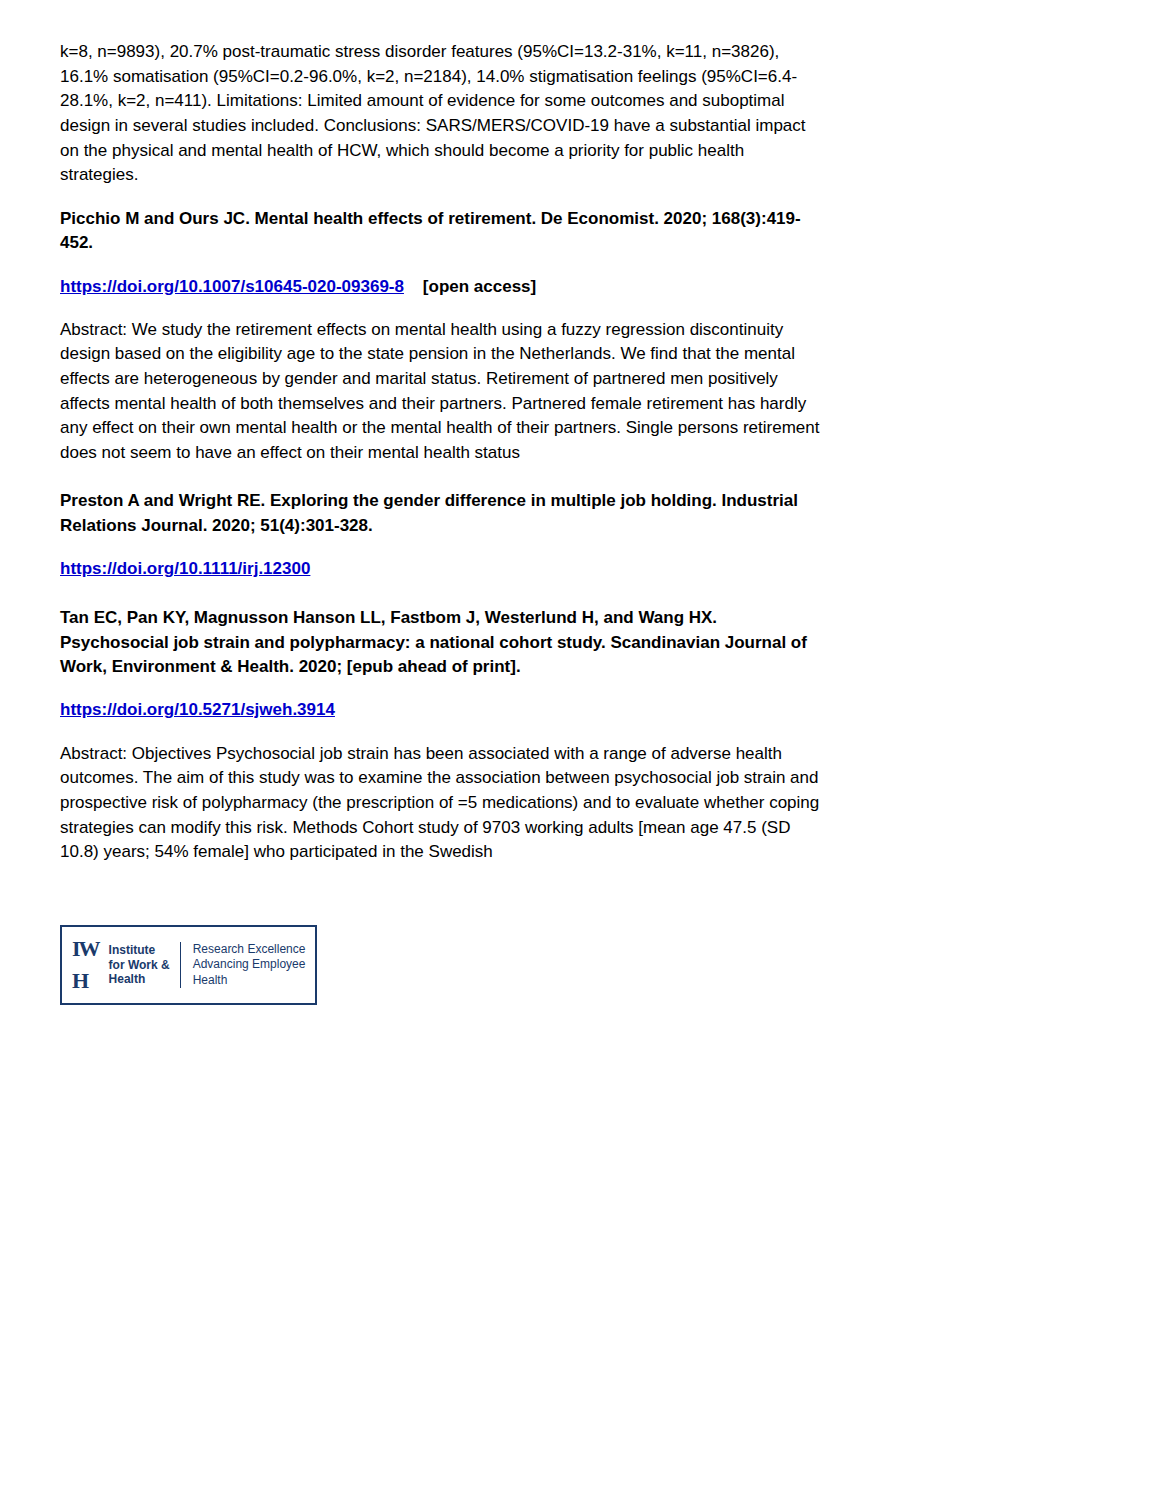k=8, n=9893), 20.7% post-traumatic stress disorder features (95%CI=13.2-31%, k=11, n=3826), 16.1% somatisation (95%CI=0.2-96.0%, k=2, n=2184), 14.0% stigmatisation feelings (95%CI=6.4-28.1%, k=2, n=411). Limitations: Limited amount of evidence for some outcomes and suboptimal design in several studies included. Conclusions: SARS/MERS/COVID-19 have a substantial impact on the physical and mental health of HCW, which should become a priority for public health strategies.
Picchio M and Ours JC. Mental health effects of retirement. De Economist. 2020; 168(3):419-452.
https://doi.org/10.1007/s10645-020-09369-8 [open access]
Abstract: We study the retirement effects on mental health using a fuzzy regression discontinuity design based on the eligibility age to the state pension in the Netherlands. We find that the mental effects are heterogeneous by gender and marital status. Retirement of partnered men positively affects mental health of both themselves and their partners. Partnered female retirement has hardly any effect on their own mental health or the mental health of their partners. Single persons retirement does not seem to have an effect on their mental health status
Preston A and Wright RE. Exploring the gender difference in multiple job holding. Industrial Relations Journal. 2020; 51(4):301-328.
https://doi.org/10.1111/irj.12300
Tan EC, Pan KY, Magnusson Hanson LL, Fastbom J, Westerlund H, and Wang HX. Psychosocial job strain and polypharmacy: a national cohort study. Scandinavian Journal of Work, Environment & Health. 2020; [epub ahead of print].
https://doi.org/10.5271/sjweh.3914
Abstract: Objectives Psychosocial job strain has been associated with a range of adverse health outcomes. The aim of this study was to examine the association between psychosocial job strain and prospective risk of polypharmacy (the prescription of =5 medications) and to evaluate whether coping strategies can modify this risk. Methods Cohort study of 9703 working adults [mean age 47.5 (SD 10.8) years; 54% female] who participated in the Swedish
IW
H Institute
for Work &
Health Research Excellence
Advancing Employee
Health